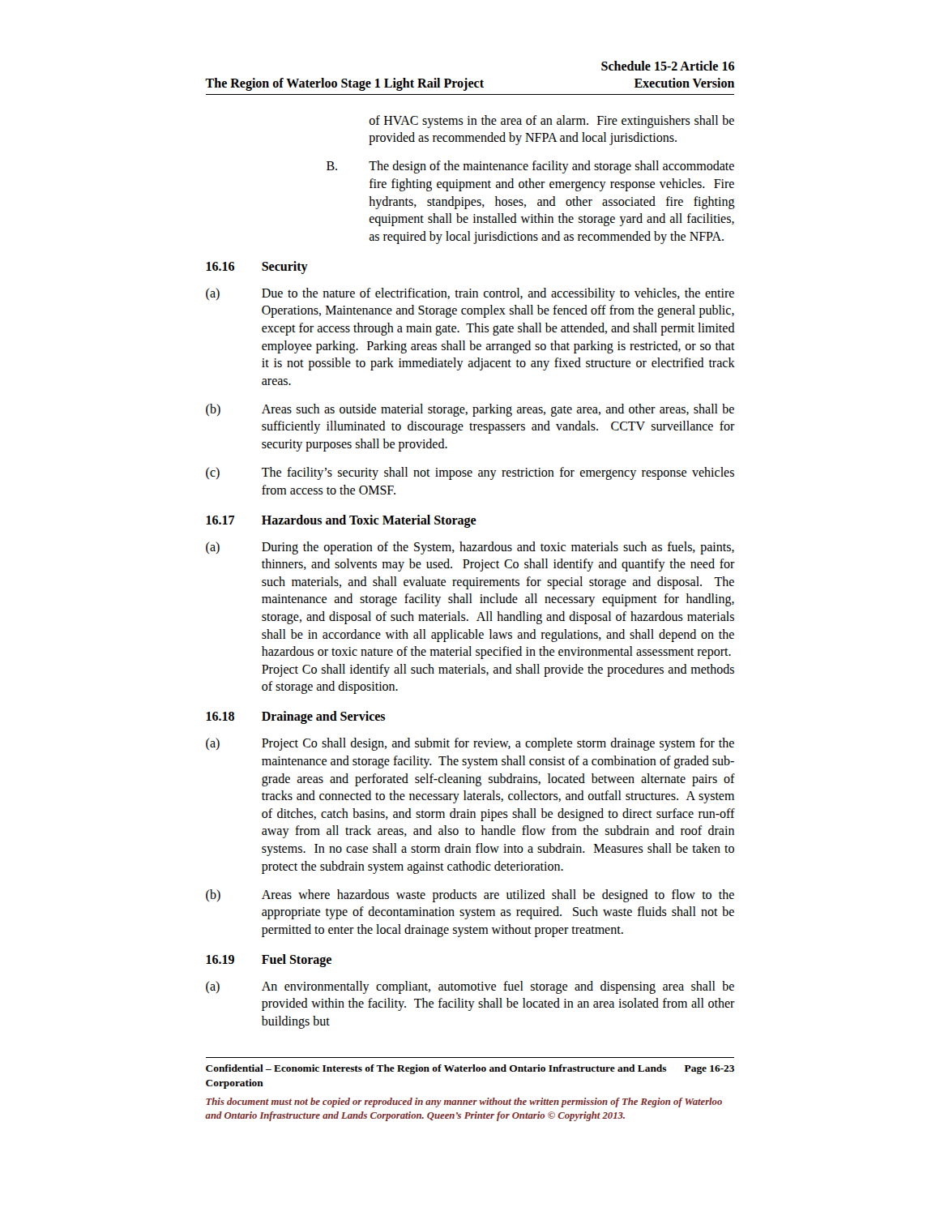Schedule 15-2 Article 16
The Region of Waterloo Stage 1 Light Rail Project
Execution Version
of HVAC systems in the area of an alarm. Fire extinguishers shall be provided as recommended by NFPA and local jurisdictions.
B.
The design of the maintenance facility and storage shall accommodate fire fighting equipment and other emergency response vehicles. Fire hydrants, standpipes, hoses, and other associated fire fighting equipment shall be installed within the storage yard and all facilities, as required by local jurisdictions and as recommended by the NFPA.
16.16
Security
(a)
Due to the nature of electrification, train control, and accessibility to vehicles, the entire Operations, Maintenance and Storage complex shall be fenced off from the general public, except for access through a main gate. This gate shall be attended, and shall permit limited employee parking. Parking areas shall be arranged so that parking is restricted, or so that it is not possible to park immediately adjacent to any fixed structure or electrified track areas.
(b)
Areas such as outside material storage, parking areas, gate area, and other areas, shall be sufficiently illuminated to discourage trespassers and vandals. CCTV surveillance for security purposes shall be provided.
(c)
The facility’s security shall not impose any restriction for emergency response vehicles from access to the OMSF.
16.17
Hazardous and Toxic Material Storage
(a)
During the operation of the System, hazardous and toxic materials such as fuels, paints, thinners, and solvents may be used. Project Co shall identify and quantify the need for such materials, and shall evaluate requirements for special storage and disposal. The maintenance and storage facility shall include all necessary equipment for handling, storage, and disposal of such materials. All handling and disposal of hazardous materials shall be in accordance with all applicable laws and regulations, and shall depend on the hazardous or toxic nature of the material specified in the environmental assessment report. Project Co shall identify all such materials, and shall provide the procedures and methods of storage and disposition.
16.18
Drainage and Services
(a)
Project Co shall design, and submit for review, a complete storm drainage system for the maintenance and storage facility. The system shall consist of a combination of graded sub-grade areas and perforated self-cleaning subdrains, located between alternate pairs of tracks and connected to the necessary laterals, collectors, and outfall structures. A system of ditches, catch basins, and storm drain pipes shall be designed to direct surface run-off away from all track areas, and also to handle flow from the subdrain and roof drain systems. In no case shall a storm drain flow into a subdrain. Measures shall be taken to protect the subdrain system against cathodic deterioration.
(b)
Areas where hazardous waste products are utilized shall be designed to flow to the appropriate type of decontamination system as required. Such waste fluids shall not be permitted to enter the local drainage system without proper treatment.
16.19
Fuel Storage
(a)
An environmentally compliant, automotive fuel storage and dispensing area shall be provided within the facility. The facility shall be located in an area isolated from all other buildings but
Confidential – Economic Interests of The Region of Waterloo and Ontario Infrastructure and Lands Corporation
Page 16-23
This document must not be copied or reproduced in any manner without the written permission of The Region of Waterloo and Ontario Infrastructure and Lands Corporation. Queen’s Printer for Ontario © Copyright 2013.